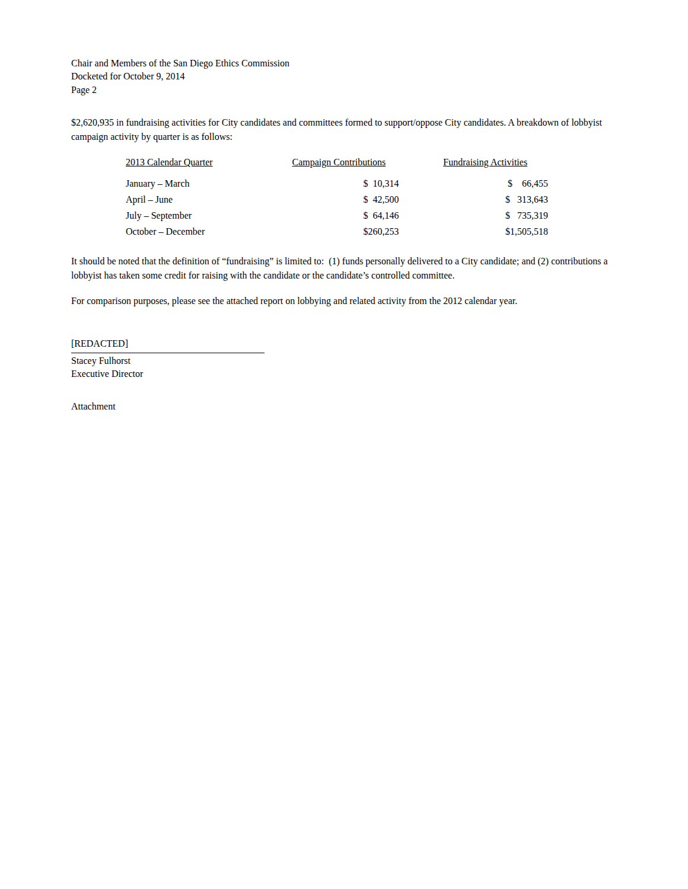Chair and Members of the San Diego Ethics Commission
Docketed for October 9, 2014
Page 2
$2,620,935 in fundraising activities for City candidates and committees formed to support/oppose City candidates. A breakdown of lobbyist campaign activity by quarter is as follows:
| 2013 Calendar Quarter | Campaign Contributions | Fundraising Activities |
| --- | --- | --- |
| January – March | $ 10,314 | $ 66,455 |
| April – June | $ 42,500 | $ 313,643 |
| July – September | $ 64,146 | $ 735,319 |
| October – December | $260,253 | $1,505,518 |
It should be noted that the definition of “fundraising” is limited to: (1) funds personally delivered to a City candidate; and (2) contributions a lobbyist has taken some credit for raising with the candidate or the candidate’s controlled committee.
For comparison purposes, please see the attached report on lobbying and related activity from the 2012 calendar year.
[REDACTED]
Stacey Fulhorst
Executive Director
Attachment